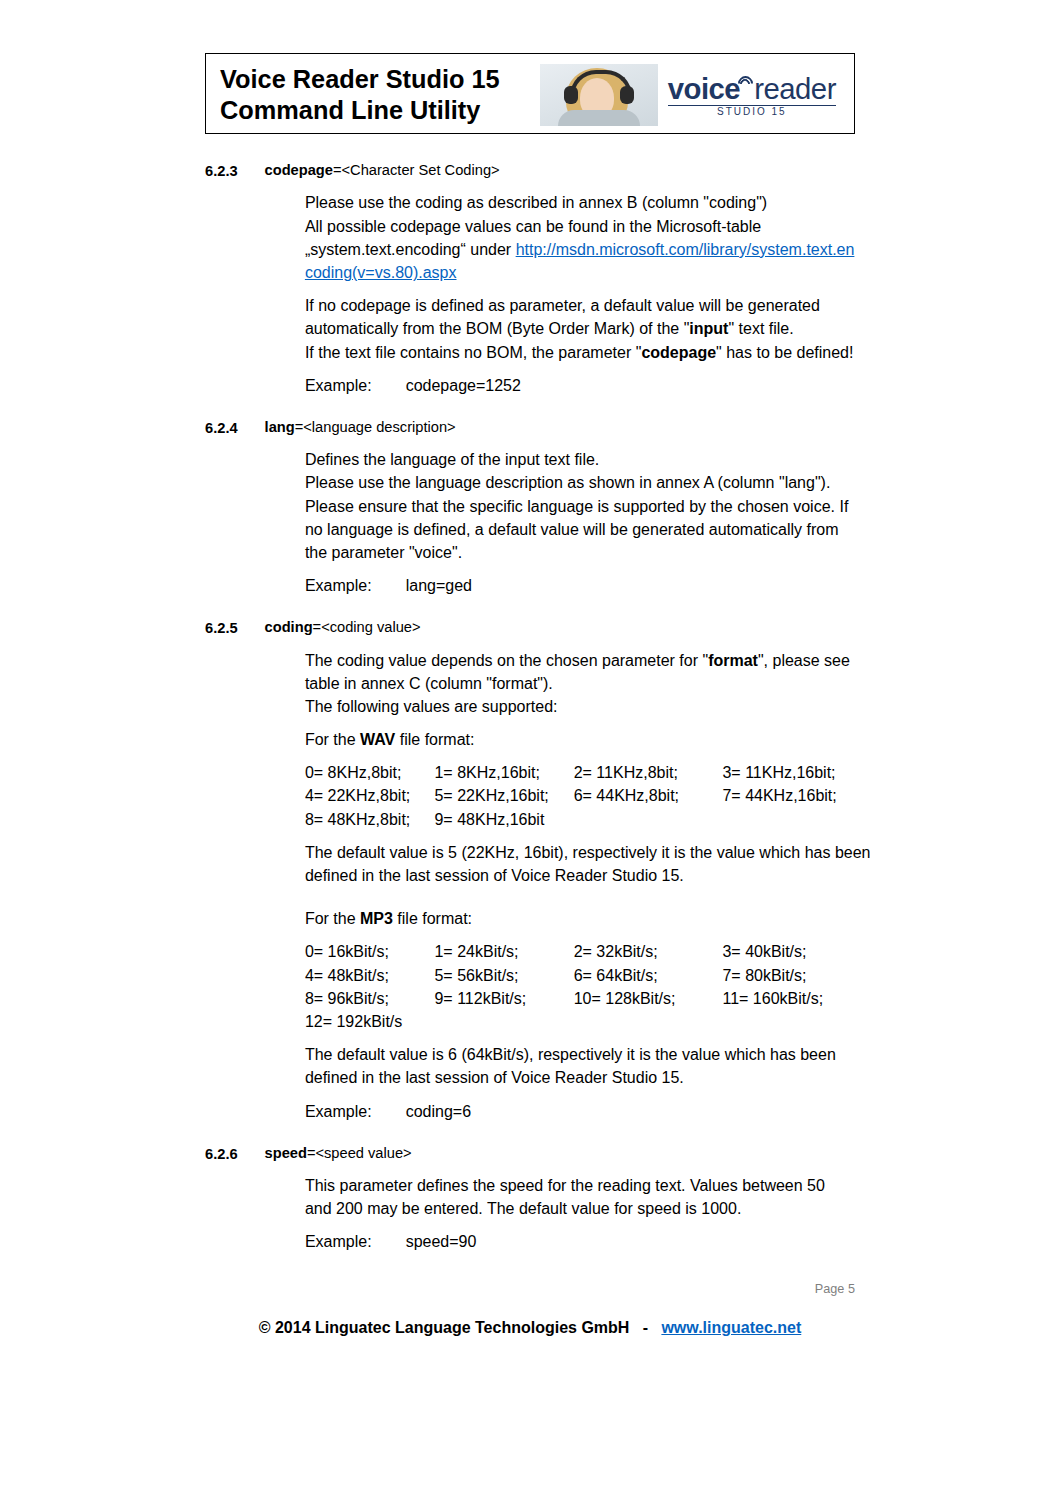Voice Reader Studio 15 Command Line Utility
voice reader STUDIO 15
6.2.3
codepage=<Character Set Coding>
Please use the coding as described in annex B (column "coding")
All possible codepage values can be found in the Microsoft-table „system.text.encoding“ under http://msdn.microsoft.com/library/system.text.encoding(v=vs.80).aspx
If no codepage is defined as parameter, a default value will be generated automatically from the BOM (Byte Order Mark) of the "input" text file.
If the text file contains no BOM, the parameter "codepage" has to be defined!
Example:
codepage=1252
6.2.4
lang=<language description>
Defines the language of the input text file.
Please use the language description as shown in annex A (column "lang").
Please ensure that the specific language is supported by the chosen voice. If no language is defined, a default value will be generated automatically from the parameter "voice".
Example:
lang=ged
6.2.5
coding=<coding value>
The coding value depends on the chosen parameter for "format", please see table in annex C (column "format").
The following values are supported:
For the WAV file format:
0= 8KHz,8bit;
1= 8KHz,16bit;
2= 11KHz,8bit;
3= 11KHz,16bit;
4= 22KHz,8bit;
5= 22KHz,16bit;
6= 44KHz,8bit;
7= 44KHz,16bit;
8= 48KHz,8bit;
9= 48KHz,16bit
The default value is 5 (22KHz, 16bit), respectively it is the value which has been defined in the last session of Voice Reader Studio 15.
For the MP3 file format:
0= 16kBit/s;
1= 24kBit/s;
2= 32kBit/s;
3= 40kBit/s;
4= 48kBit/s;
5= 56kBit/s;
6= 64kBit/s;
7= 80kBit/s;
8= 96kBit/s;
9= 112kBit/s;
10= 128kBit/s;
11= 160kBit/s;
12= 192kBit/s
The default value is 6 (64kBit/s), respectively it is the value which has been defined in the last session of Voice Reader Studio 15.
Example:
coding=6
6.2.6
speed=<speed value>
This parameter defines the speed for the reading text. Values between 50 and 200 may be entered. The default value for speed is 1000.
Example:
speed=90
Page 5
© 2014 Linguatec Language Technologies GmbH - www.linguatec.net